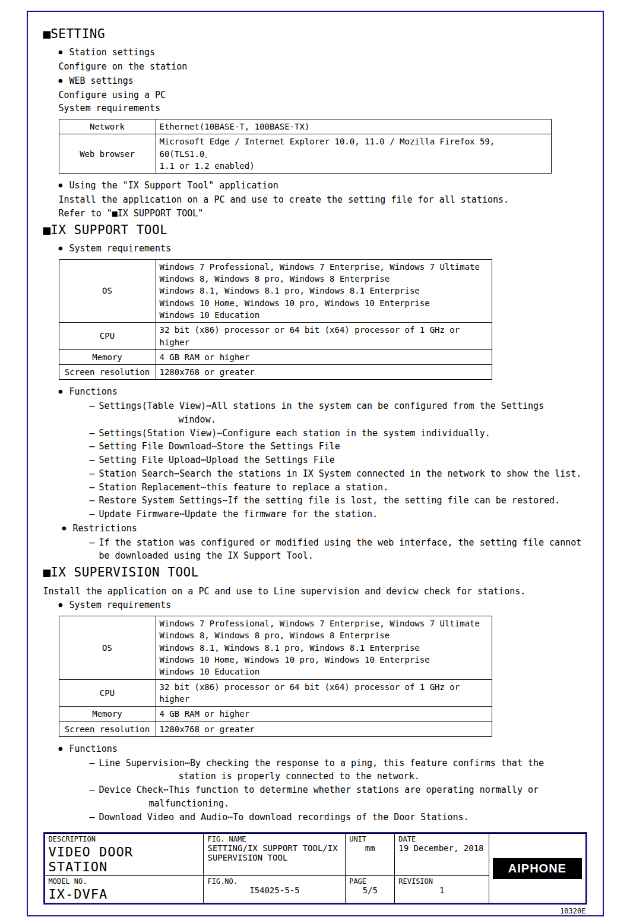■SETTING
Station settings
Configure on the station
WEB settings
Configure using a PC
System requirements
| Network | Ethernet(10BASE-T, 100BASE-TX) |
| Web browser | Microsoft Edge / Internet Explorer 10.0, 11.0 / Mozilla Firefox 59, 60(TLS1.0、 1.1 or 1.2 enabled) |
Using the "IX Support Tool" application
Install the application on a PC and use to create the setting file for all stations.
Refer to "■IX SUPPORT TOOL"
■IX SUPPORT TOOL
System requirements
| OS | Windows 7 Professional, Windows 7 Enterprise, Windows 7 Ultimate Windows 8, Windows 8 pro, Windows 8 Enterprise Windows 8.1, Windows 8.1 pro, Windows 8.1 Enterprise Windows 10 Home, Windows 10 pro, Windows 10 Enterprise Windows 10 Education |
| CPU | 32 bit (x86) processor or 64 bit (x64) processor of 1 GHz or higher |
| Memory | 4 GB RAM or higher |
| Screen resolution | 1280x768 or greater |
Functions
Settings(Table View)⋯All stations in the system can be configured from the Settings
window.
Settings(Station View)⋯Configure each station in the system individually.
Setting File Download⋯Store the Settings File
Setting File Upload⋯Upload the Settings File
Station Search⋯Search the stations in IX System connected in the network to show the list.
Station Replacement⋯this feature to replace a station.
Restore System Settings⋯If the setting file is lost, the setting file can be restored.
Update Firmware⋯Update the firmware for the station.
Restrictions
If the station was configured or modified using the web interface, the setting file cannot
be downloaded using the IX Support Tool.
■IX SUPERVISION TOOL
Install the application on a PC and use to Line supervision and devicw check for stations.
System requirements
| OS | Windows 7 Professional, Windows 7 Enterprise, Windows 7 Ultimate Windows 8, Windows 8 pro, Windows 8 Enterprise Windows 8.1, Windows 8.1 pro, Windows 8.1 Enterprise Windows 10 Home, Windows 10 pro, Windows 10 Enterprise Windows 10 Education |
| CPU | 32 bit (x86) processor or 64 bit (x64) processor of 1 GHz or higher |
| Memory | 4 GB RAM or higher |
| Screen resolution | 1280x768 or greater |
Functions
Line Supervision⋯By checking the response to a ping, this feature confirms that the
station is properly connected to the network.
Device Check⋯This function to determine whether stations are operating normally or
malfunctioning.
Download Video and Audio⋯To download recordings of the Door Stations.
| DESCRIPTION VIDEO DOOR STATION | FIG. NAME SETTING/IX SUPPORT TOOL/IX SUPERVISION TOOL | UNIT mm | DATE 19 December, 2018 | AIPHONE |
| MODEL NO. IX-DVFA | FIG.NO. I54025-5-5 | PAGE 5/5 | REVISION 1 |
10320E